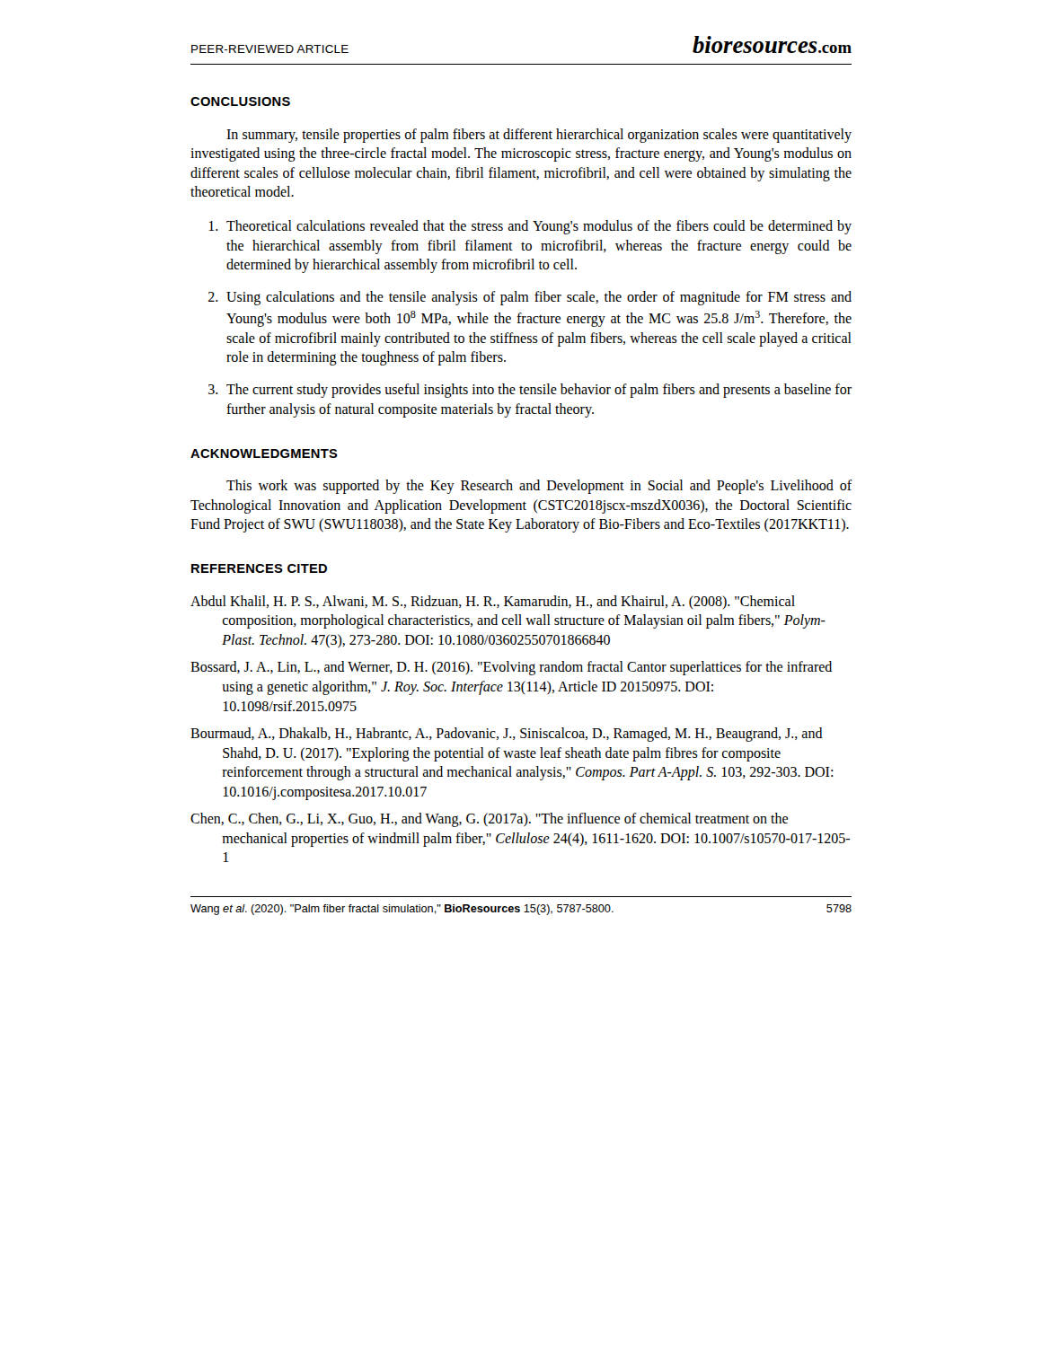PEER-REVIEWED ARTICLE bioresources.com
CONCLUSIONS
In summary, tensile properties of palm fibers at different hierarchical organization scales were quantitatively investigated using the three-circle fractal model. The microscopic stress, fracture energy, and Young's modulus on different scales of cellulose molecular chain, fibril filament, microfibril, and cell were obtained by simulating the theoretical model.
Theoretical calculations revealed that the stress and Young's modulus of the fibers could be determined by the hierarchical assembly from fibril filament to microfibril, whereas the fracture energy could be determined by hierarchical assembly from microfibril to cell.
Using calculations and the tensile analysis of palm fiber scale, the order of magnitude for FM stress and Young's modulus were both 108 MPa, while the fracture energy at the MC was 25.8 J/m3. Therefore, the scale of microfibril mainly contributed to the stiffness of palm fibers, whereas the cell scale played a critical role in determining the toughness of palm fibers.
The current study provides useful insights into the tensile behavior of palm fibers and presents a baseline for further analysis of natural composite materials by fractal theory.
ACKNOWLEDGMENTS
This work was supported by the Key Research and Development in Social and People's Livelihood of Technological Innovation and Application Development (CSTC2018jscx-mszdX0036), the Doctoral Scientific Fund Project of SWU (SWU118038), and the State Key Laboratory of Bio-Fibers and Eco-Textiles (2017KKT11).
REFERENCES CITED
Abdul Khalil, H. P. S., Alwani, M. S., Ridzuan, H. R., Kamarudin, H., and Khairul, A. (2008). "Chemical composition, morphological characteristics, and cell wall structure of Malaysian oil palm fibers," Polym-Plast. Technol. 47(3), 273-280. DOI: 10.1080/03602550701866840
Bossard, J. A., Lin, L., and Werner, D. H. (2016). "Evolving random fractal Cantor superlattices for the infrared using a genetic algorithm," J. Roy. Soc. Interface 13(114), Article ID 20150975. DOI: 10.1098/rsif.2015.0975
Bourmaud, A., Dhakalb, H., Habrantc, A., Padovanic, J., Siniscalcoa, D., Ramaged, M. H., Beaugrand, J., and Shahd, D. U. (2017). "Exploring the potential of waste leaf sheath date palm fibres for composite reinforcement through a structural and mechanical analysis," Compos. Part A-Appl. S. 103, 292-303. DOI: 10.1016/j.compositesa.2017.10.017
Chen, C., Chen, G., Li, X., Guo, H., and Wang, G. (2017a). "The influence of chemical treatment on the mechanical properties of windmill palm fiber," Cellulose 24(4), 1611-1620. DOI: 10.1007/s10570-017-1205-1
Wang et al. (2020). "Palm fiber fractal simulation," BioResources 15(3), 5787-5800. 5798